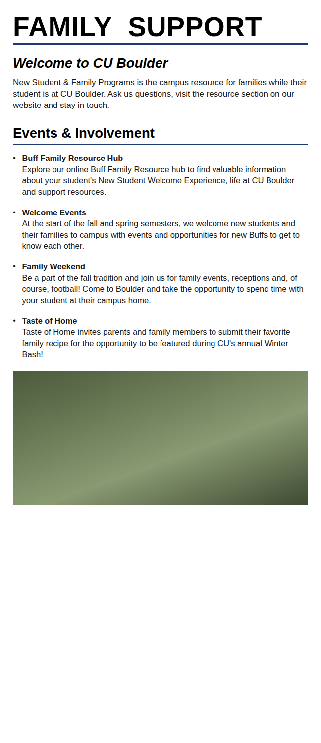Family Support
Welcome to CU Boulder
New Student & Family Programs is the campus resource for families while their student is at CU Boulder. Ask us questions, visit the resource section on our website and stay in touch.
Events & Involvement
Buff Family Resource Hub
Explore our online Buff Family Resource hub to find valuable information about your student's New Student Welcome Experience, life at CU Boulder and support resources.
Welcome Events
At the start of the fall and spring semesters, we welcome new students and their families to campus with events and opportunities for new Buffs to get to know each other.
Family Weekend
Be a part of the fall tradition and join us for family events, receptions and, of course, football! Come to Boulder and take the opportunity to spend time with your student at their campus home.
Taste of Home
Taste of Home invites parents and family members to submit their favorite family recipe for the opportunity to be featured during CU's annual Winter Bash!